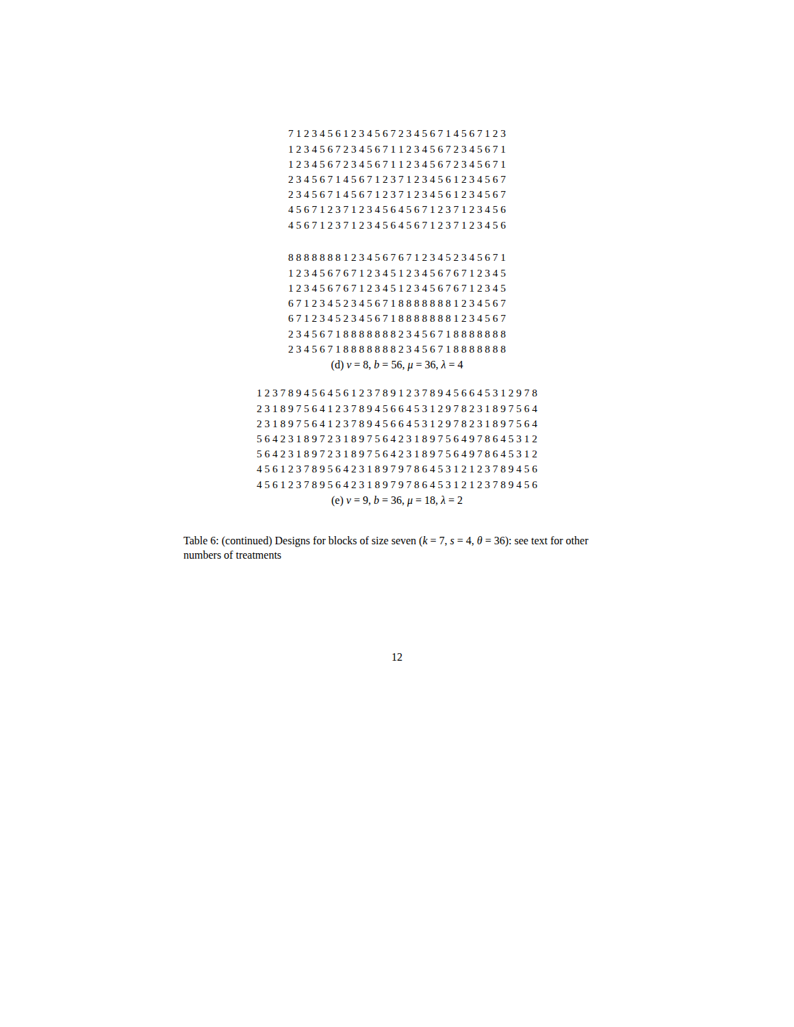7 1 2 3 4 5 6 1 2 3 4 5 6 7 2 3 4 5 6 7 1 4 5 6 7 1 2 3 1 2 3 4 5 6 7 2 3 4 5 6 7 1 1 2 3 4 5 6 7 2 3 4 5 6 7 1 1 2 3 4 5 6 7 2 3 4 5 6 7 1 1 2 3 4 5 6 7 2 3 4 5 6 7 1 2 3 4 5 6 7 1 4 5 6 7 1 2 3 7 1 2 3 4 5 6 1 2 3 4 5 6 7 2 3 4 5 6 7 1 4 5 6 7 1 2 3 7 1 2 3 4 5 6 1 2 3 4 5 6 7 4 5 6 7 1 2 3 7 1 2 3 4 5 6 4 5 6 7 1 2 3 7 1 2 3 4 5 6 4 5 6 7 1 2 3 7 1 2 3 4 5 6 4 5 6 7 1 2 3 7 1 2 3 4 5 6
8 8 8 8 8 8 8 1 2 3 4 5 6 7 6 7 1 2 3 4 5 2 3 4 5 6 7 1 1 2 3 4 5 6 7 6 7 1 2 3 4 5 1 2 3 4 5 6 7 6 7 1 2 3 4 5 1 2 3 4 5 6 7 6 7 1 2 3 4 5 1 2 3 4 5 6 7 6 7 1 2 3 4 5 6 7 1 2 3 4 5 2 3 4 5 6 7 1 8 8 8 8 8 8 8 1 2 3 4 5 6 7 6 7 1 2 3 4 5 2 3 4 5 6 7 1 8 8 8 8 8 8 8 1 2 3 4 5 6 7 2 3 4 5 6 7 1 8 8 8 8 8 8 8 2 3 4 5 6 7 1 8 8 8 8 8 8 8 2 3 4 5 6 7 1 8 8 8 8 8 8 8 2 3 4 5 6 7 1 8 8 8 8 8 8 8
(d) v = 8, b = 56, μ = 36, λ = 4
1 2 3 7 8 9 4 5 6 4 5 6 1 2 3 7 8 9 1 2 3 7 8 9 4 5 6 6 4 5 3 1 2 9 7 8 2 3 1 8 9 7 5 6 4 1 2 3 7 8 9 4 5 6 6 4 5 3 1 2 9 7 8 2 3 1 8 9 7 5 6 4 2 3 1 8 9 7 5 6 4 1 2 3 7 8 9 4 5 6 6 4 5 3 1 2 9 7 8 2 3 1 8 9 7 5 6 4 5 6 4 2 3 1 8 9 7 2 3 1 8 9 7 5 6 4 2 3 1 8 9 7 5 6 4 9 7 8 6 4 5 3 1 2 5 6 4 2 3 1 8 9 7 2 3 1 8 9 7 5 6 4 2 3 1 8 9 7 5 6 4 9 7 8 6 4 5 3 1 2 4 5 6 1 2 3 7 8 9 5 6 4 2 3 1 8 9 7 9 7 8 6 4 5 3 1 2 1 2 3 7 8 9 4 5 6 4 5 6 1 2 3 7 8 9 5 6 4 2 3 1 8 9 7 9 7 8 6 4 5 3 1 2 1 2 3 7 8 9 4 5 6
(e) v = 9, b = 36, μ = 18, λ = 2
Table 6: (continued) Designs for blocks of size seven (k = 7, s = 4, θ = 36): see text for other numbers of treatments
12